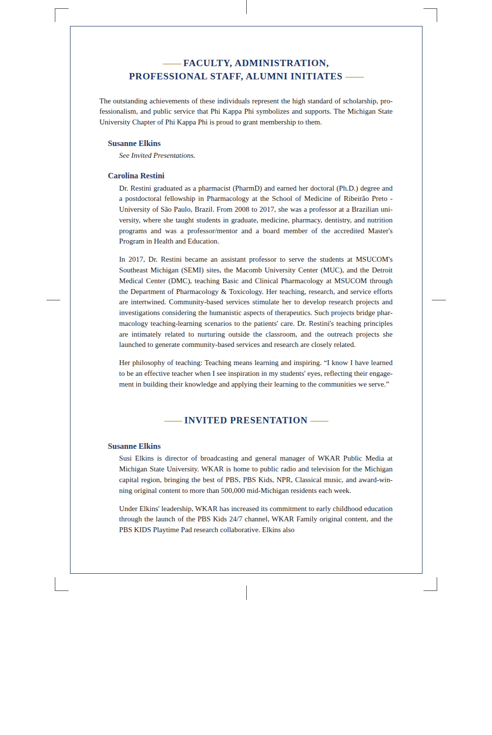—— Faculty, Administration,
Professional Staff, Alumni Initiates ——
The outstanding achievements of these individuals represent the high standard of scholarship, professionalism, and public service that Phi Kappa Phi symbolizes and supports. The Michigan State University Chapter of Phi Kappa Phi is proud to grant membership to them.
Susanne Elkins
See Invited Presentations.
Carolina Restini
Dr. Restini graduated as a pharmacist (PharmD) and earned her doctoral (Ph.D.) degree and a postdoctoral fellowship in Pharmacology at the School of Medicine of Ribeirão Preto - University of São Paulo, Brazil. From 2008 to 2017, she was a professor at a Brazilian university, where she taught students in graduate, medicine, pharmacy, dentistry, and nutrition programs and was a professor/mentor and a board member of the accredited Master's Program in Health and Education.
In 2017, Dr. Restini became an assistant professor to serve the students at MSUCOM's Southeast Michigan (SEMI) sites, the Macomb University Center (MUC), and the Detroit Medical Center (DMC), teaching Basic and Clinical Pharmacology at MSUCOM through the Department of Pharmacology & Toxicology. Her teaching, research, and service efforts are intertwined. Community-based services stimulate her to develop research projects and investigations considering the humanistic aspects of therapeutics. Such projects bridge pharmacology teaching-learning scenarios to the patients' care. Dr. Restini's teaching principles are intimately related to nurturing outside the classroom, and the outreach projects she launched to generate community-based services and research are closely related.
Her philosophy of teaching: Teaching means learning and inspiring. “I know I have learned to be an effective teacher when I see inspiration in my students' eyes, reflecting their engagement in building their knowledge and applying their learning to the communities we serve.”
—— Invited Presentation ——
Susanne Elkins
Susi Elkins is director of broadcasting and general manager of WKAR Public Media at Michigan State University. WKAR is home to public radio and television for the Michigan capital region, bringing the best of PBS, PBS Kids, NPR, Classical music, and award-winning original content to more than 500,000 mid-Michigan residents each week.
Under Elkins' leadership, WKAR has increased its commitment to early childhood education through the launch of the PBS Kids 24/7 channel, WKAR Family original content, and the PBS KIDS Playtime Pad research collaborative. Elkins also